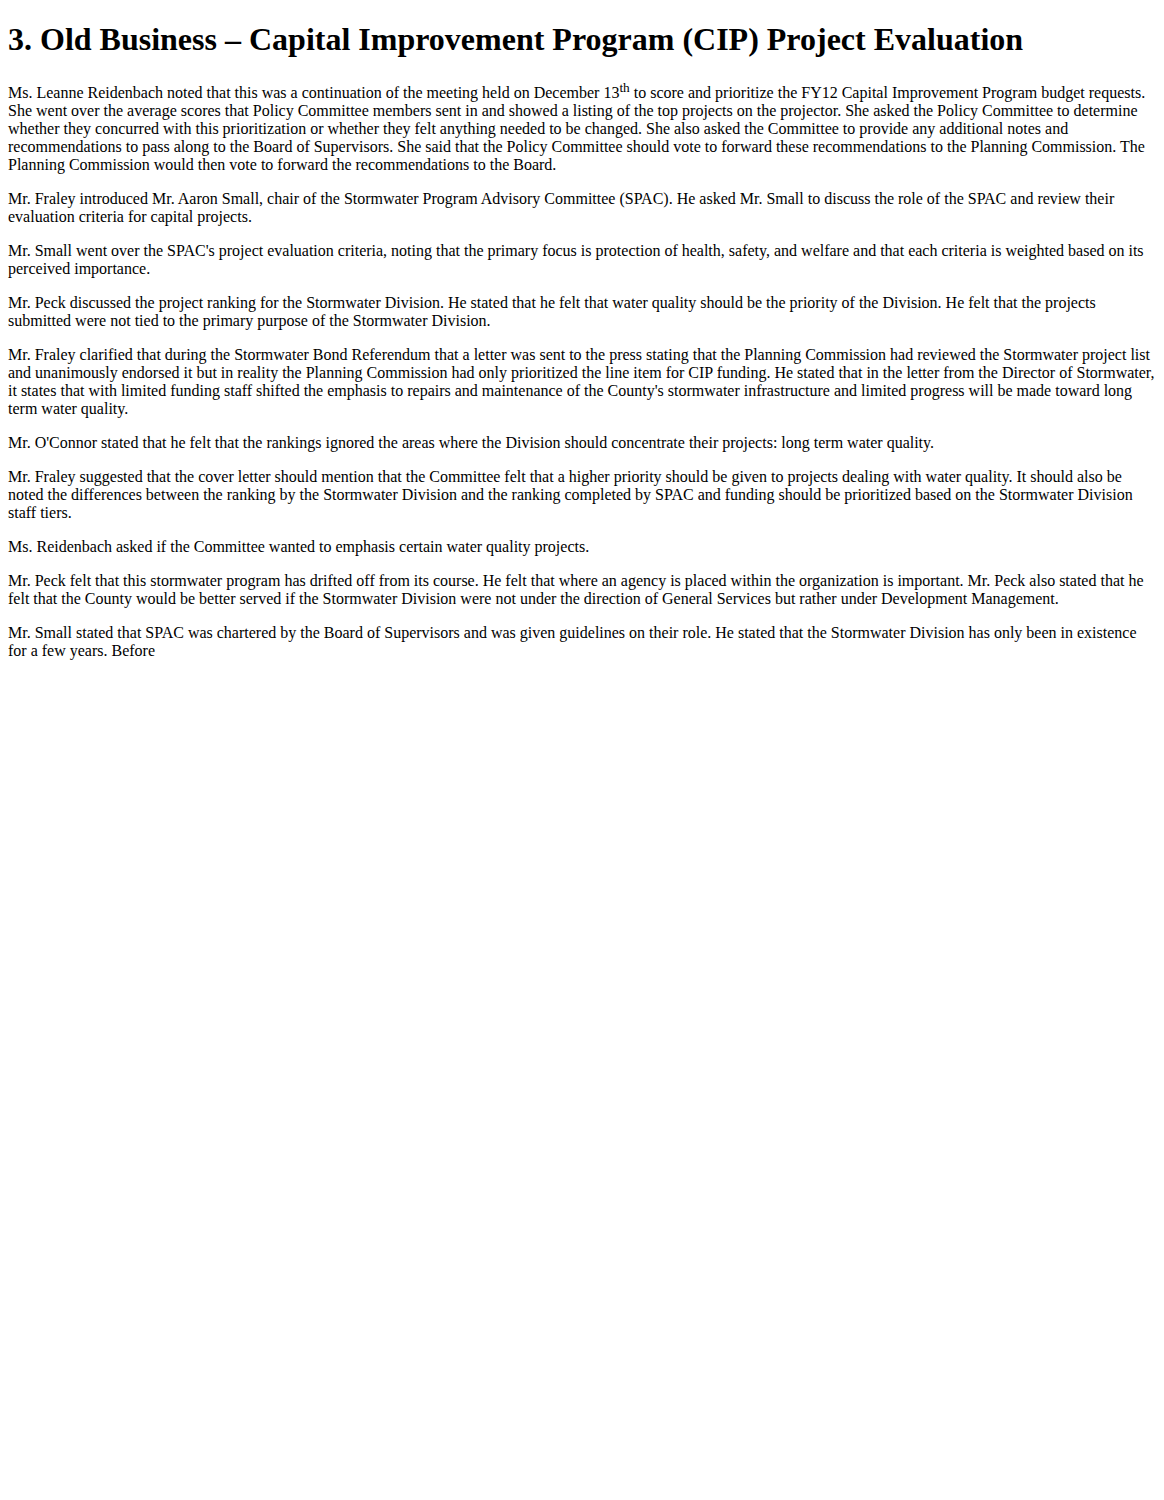3. Old Business – Capital Improvement Program (CIP) Project Evaluation
Ms. Leanne Reidenbach noted that this was a continuation of the meeting held on December 13th to score and prioritize the FY12 Capital Improvement Program budget requests. She went over the average scores that Policy Committee members sent in and showed a listing of the top projects on the projector. She asked the Policy Committee to determine whether they concurred with this prioritization or whether they felt anything needed to be changed. She also asked the Committee to provide any additional notes and recommendations to pass along to the Board of Supervisors. She said that the Policy Committee should vote to forward these recommendations to the Planning Commission. The Planning Commission would then vote to forward the recommendations to the Board.
Mr. Fraley introduced Mr. Aaron Small, chair of the Stormwater Program Advisory Committee (SPAC). He asked Mr. Small to discuss the role of the SPAC and review their evaluation criteria for capital projects.
Mr. Small went over the SPAC's project evaluation criteria, noting that the primary focus is protection of health, safety, and welfare and that each criteria is weighted based on its perceived importance.
Mr. Peck discussed the project ranking for the Stormwater Division. He stated that he felt that water quality should be the priority of the Division. He felt that the projects submitted were not tied to the primary purpose of the Stormwater Division.
Mr. Fraley clarified that during the Stormwater Bond Referendum that a letter was sent to the press stating that the Planning Commission had reviewed the Stormwater project list and unanimously endorsed it but in reality the Planning Commission had only prioritized the line item for CIP funding. He stated that in the letter from the Director of Stormwater, it states that with limited funding staff shifted the emphasis to repairs and maintenance of the County's stormwater infrastructure and limited progress will be made toward long term water quality.
Mr. O'Connor stated that he felt that the rankings ignored the areas where the Division should concentrate their projects: long term water quality.
Mr. Fraley suggested that the cover letter should mention that the Committee felt that a higher priority should be given to projects dealing with water quality. It should also be noted the differences between the ranking by the Stormwater Division and the ranking completed by SPAC and funding should be prioritized based on the Stormwater Division staff tiers.
Ms. Reidenbach asked if the Committee wanted to emphasis certain water quality projects.
Mr. Peck felt that this stormwater program has drifted off from its course. He felt that where an agency is placed within the organization is important. Mr. Peck also stated that he felt that the County would be better served if the Stormwater Division were not under the direction of General Services but rather under Development Management.
Mr. Small stated that SPAC was chartered by the Board of Supervisors and was given guidelines on their role. He stated that the Stormwater Division has only been in existence for a few years. Before